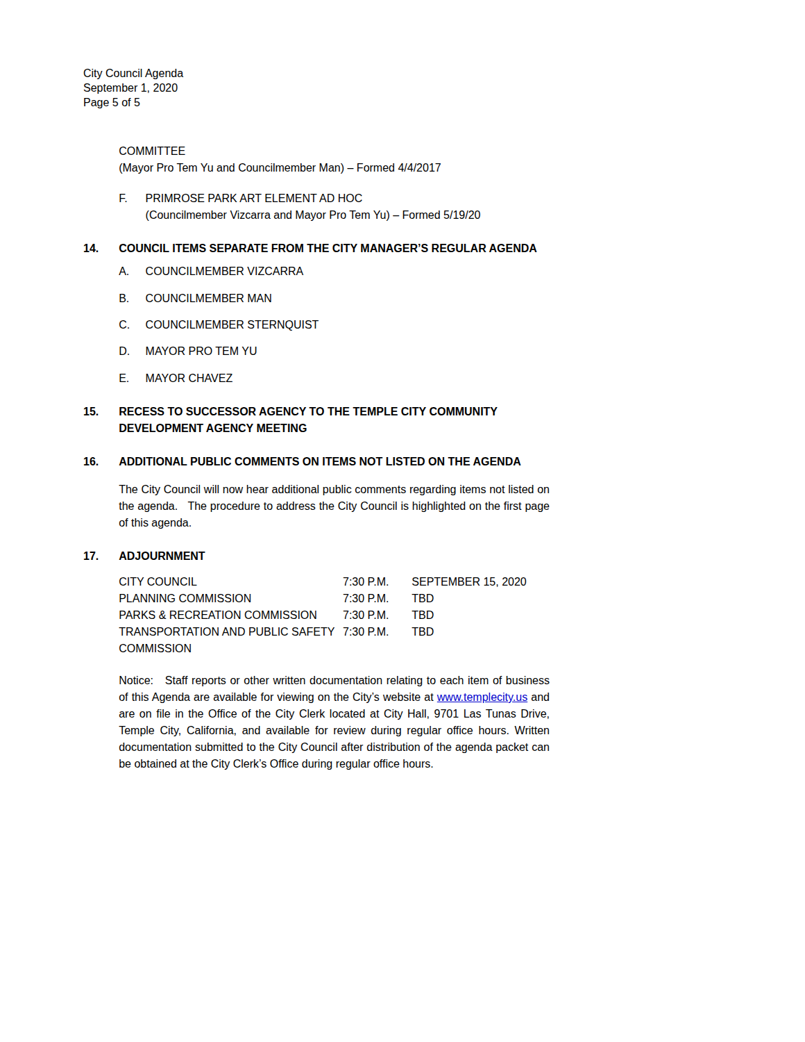City Council Agenda
September 1, 2020
Page 5 of 5
COMMITTEE
(Mayor Pro Tem Yu and Councilmember Man) – Formed 4/4/2017
F. PRIMROSE PARK ART ELEMENT AD HOC
(Councilmember Vizcarra and Mayor Pro Tem Yu) – Formed 5/19/20
14. Council Items Separate from the City Manager’s Regular Agenda
A. COUNCILMEMBER VIZCARRA
B. COUNCILMEMBER MAN
C. COUNCILMEMBER STERNQUIST
D. MAYOR PRO TEM YU
E. MAYOR CHAVEZ
15. Recess to Successor Agency to the Temple City Community Development Agency Meeting
16. Additional Public Comments on Items Not Listed on the Agenda
The City Council will now hear additional public comments regarding items not listed on the agenda. The procedure to address the City Council is highlighted on the first page of this agenda.
17. Adjournment
| CITY COUNCIL | 7:30 P.M. | SEPTEMBER 15, 2020 |
| PLANNING COMMISSION | 7:30 P.M. | TBD |
| PARKS & RECREATION COMMISSION | 7:30 P.M. | TBD |
| TRANSPORTATION AND PUBLIC SAFETY COMMISSION | 7:30 P.M. | TBD |
Notice: Staff reports or other written documentation relating to each item of business of this Agenda are available for viewing on the City’s website at www.templecity.us and are on file in the Office of the City Clerk located at City Hall, 9701 Las Tunas Drive, Temple City, California, and available for review during regular office hours. Written documentation submitted to the City Council after distribution of the agenda packet can be obtained at the City Clerk’s Office during regular office hours.